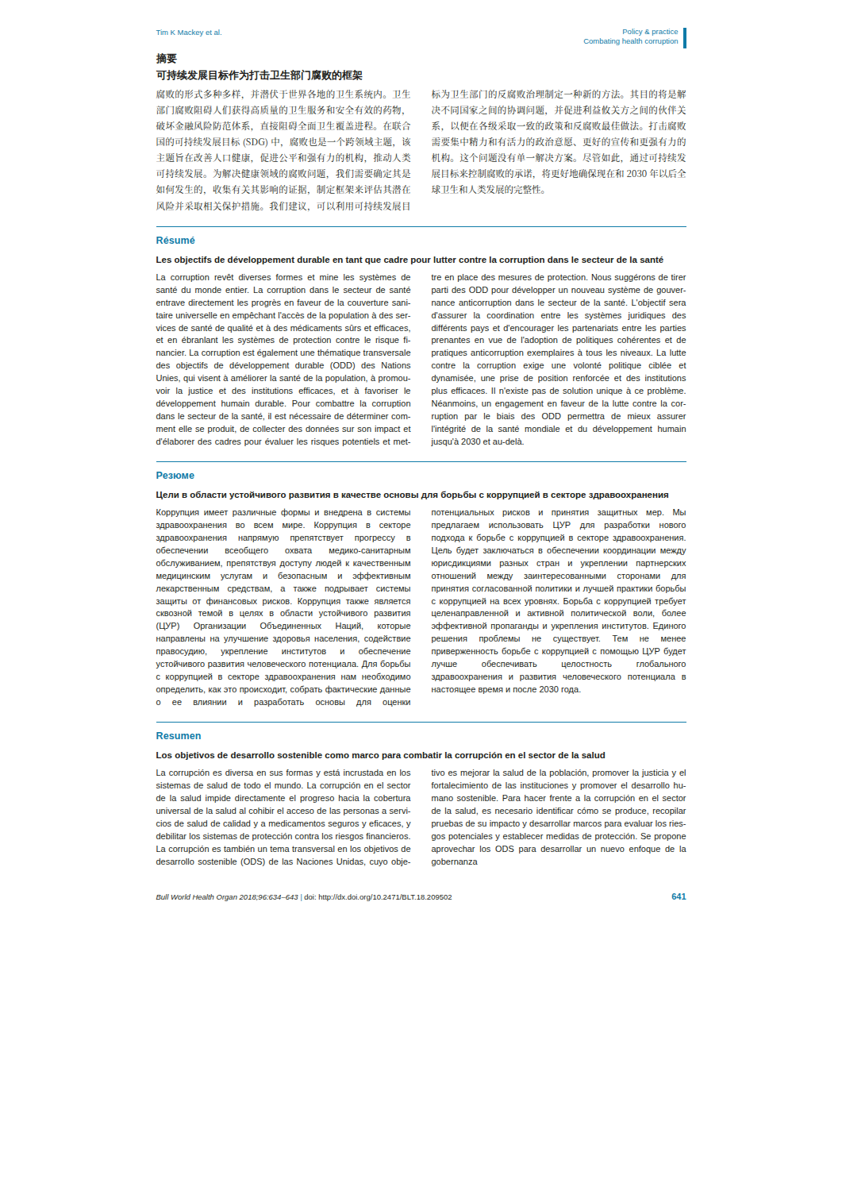Tim K Mackey et al.
Policy & practice Combating health corruption
摘要
可持续发展目标作为打击卫生部门腐败的框架
腐败的形式多种多样，并潜伏于世界各地的卫生系统内。卫生部门腐败阻碍人们获得高质量的卫生服务和安全有效的药物，破坏金融风险防范体系，直接阻碍全面卫生覆盖进程。在联合国的可持续发展目标 (SDG) 中，腐败也是一个跨领域主题，该主题旨在改善人口健康，促进公平和强有力的机构，推动人类可持续发展。为解决健康领域的腐败问题，我们需要确定其是如何发生的，收集有关其影响的证据，制定框架来评估其潜在风险并采取相关保护措施。我们建议，可以利用可持续发展目标为卫生部门的反腐败治理制定一种新的方法。其目的将是解决不同国家之间的协调问题，并促进利益攸关方之间的伙伴关系，以便在各级采取一致的政策和反腐败最佳做法。打击腐败需要集中精力和有活力的政治意愿、更好的宣传和更强有力的机构。这个问题没有单一解决方案。尽管如此，通过可持续发展目标来控制腐败的承诺，将更好地确保现在和 2030 年以后全球卫生和人类发展的完整性。
Résumé
Les objectifs de développement durable en tant que cadre pour lutter contre la corruption dans le secteur de la santé
La corruption revêt diverses formes et mine les systèmes de santé du monde entier. La corruption dans le secteur de santé entrave directement les progrès en faveur de la couverture sanitaire universelle en empêchant l'accès de la population à des services de santé de qualité et à des médicaments sûrs et efficaces, et en ébranlant les systèmes de protection contre le risque financier. La corruption est également une thématique transversale des objectifs de développement durable (ODD) des Nations Unies, qui visent à améliorer la santé de la population, à promouvoir la justice et des institutions efficaces, et à favoriser le développement humain durable. Pour combattre la corruption dans le secteur de la santé, il est nécessaire de déterminer comment elle se produit, de collecter des données sur son impact et d'élaborer des cadres pour évaluer les risques potentiels et mettre en place des mesures de protection. Nous suggérons de tirer parti des ODD pour développer un nouveau système de gouvernance anticorruption dans le secteur de la santé. L'objectif sera d'assurer la coordination entre les systèmes juridiques des différents pays et d'encourager les partenariats entre les parties prenantes en vue de l'adoption de politiques cohérentes et de pratiques anticorruption exemplaires à tous les niveaux. La lutte contre la corruption exige une volonté politique ciblée et dynamisée, une prise de position renforcée et des institutions plus efficaces. Il n'existe pas de solution unique à ce problème. Néanmoins, un engagement en faveur de la lutte contre la corruption par le biais des ODD permettra de mieux assurer l'intégrité de la santé mondiale et du développement humain jusqu'à 2030 et au-delà.
Резюме
Цели в области устойчивого развития в качестве основы для борьбы с коррупцией в секторе здравоохранения
Коррупция имеет различные формы и внедрена в системы здравоохранения во всем мире. Коррупция в секторе здравоохранения напрямую препятствует прогрессу в обеспечении всеобщего охвата медико-санитарным обслуживанием, препятствуя доступу людей к качественным медицинским услугам и безопасным и эффективным лекарственным средствам, а также подрывает системы защиты от финансовых рисков. Коррупция также является сквозной темой в целях в области устойчивого развития (ЦУР) Организации Объединенных Наций, которые направлены на улучшение здоровья населения, содействие правосудию, укрепление институтов и обеспечение устойчивого развития человеческого потенциала. Для борьбы с коррупцией в секторе здравоохранения нам необходимо определить, как это происходит, собрать фактические данные о ее влиянии и разработать основы для оценки потенциальных рисков и принятия защитных мер. Мы предлагаем использовать ЦУР для разработки нового подхода к борьбе с коррупцией в секторе здравоохранения. Цель будет заключаться в обеспечении координации между юрисдикциями разных стран и укреплении партнерских отношений между заинтересованными сторонами для принятия согласованной политики и лучшей практики борьбы с коррупцией на всех уровнях. Борьба с коррупцией требует целенаправленной и активной политической воли, более эффективной пропаганды и укрепления институтов. Единого решения проблемы не существует. Тем не менее приверженность борьбе с коррупцией с помощью ЦУР будет лучше обеспечивать целостность глобального здравоохранения и развития человеческого потенциала в настоящее время и после 2030 года.
Resumen
Los objetivos de desarrollo sostenible como marco para combatir la corrupción en el sector de la salud
La corrupción es diversa en sus formas y está incrustada en los sistemas de salud de todo el mundo. La corrupción en el sector de la salud impide directamente el progreso hacia la cobertura universal de la salud al cohibir el acceso de las personas a servicios de salud de calidad y a medicamentos seguros y eficaces, y debilitar los sistemas de protección contra los riesgos financieros. La corrupción es también un tema transversal en los objetivos de desarrollo sostenible (ODS) de las Naciones Unidas, cuyo objetivo es mejorar la salud de la población, promover la justicia y el fortalecimiento de las instituciones y promover el desarrollo humano sostenible. Para hacer frente a la corrupción en el sector de la salud, es necesario identificar cómo se produce, recopilar pruebas de su impacto y desarrollar marcos para evaluar los riesgos potenciales y establecer medidas de protección. Se propone aprovechar los ODS para desarrollar un nuevo enfoque de la gobernanza
Bull World Health Organ 2018;96:634–643 | doi: http://dx.doi.org/10.2471/BLT.18.209502
641